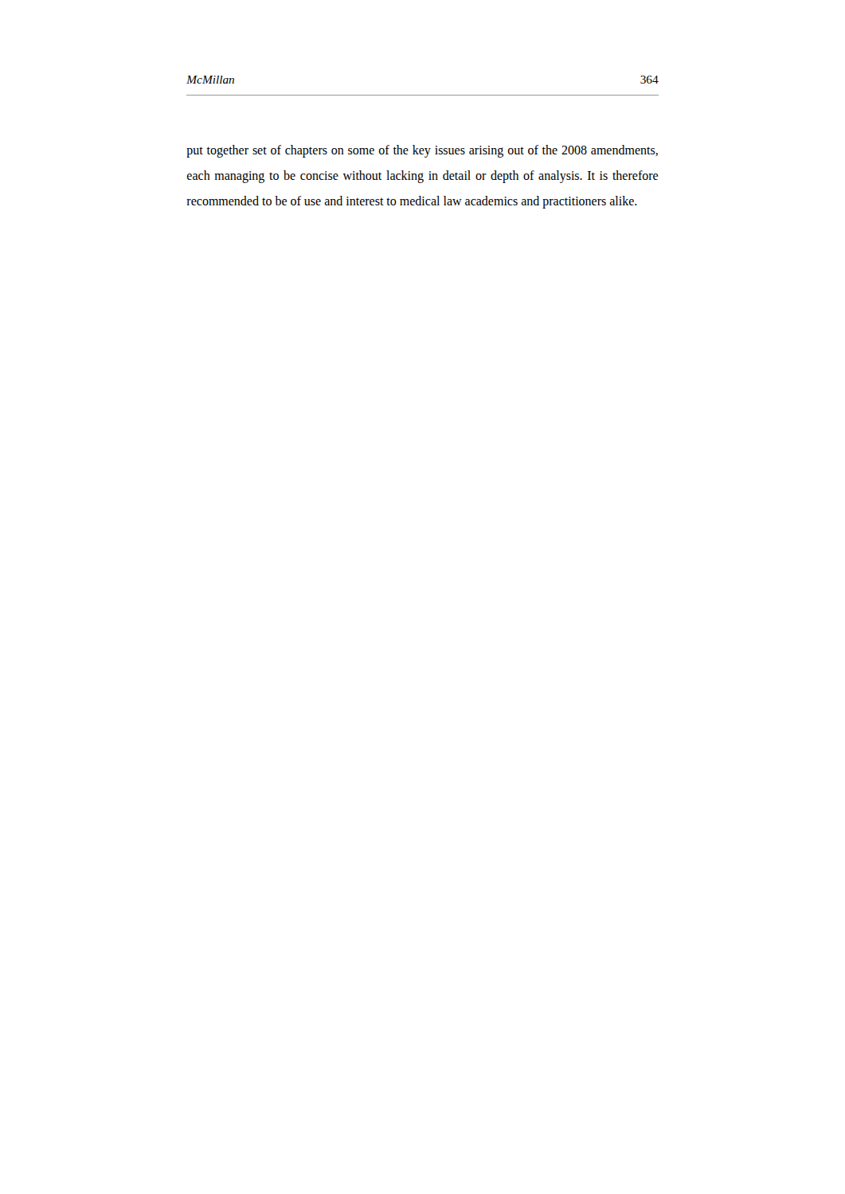McMillan 364
put together set of chapters on some of the key issues arising out of the 2008 amendments, each managing to be concise without lacking in detail or depth of analysis. It is therefore recommended to be of use and interest to medical law academics and practitioners alike.